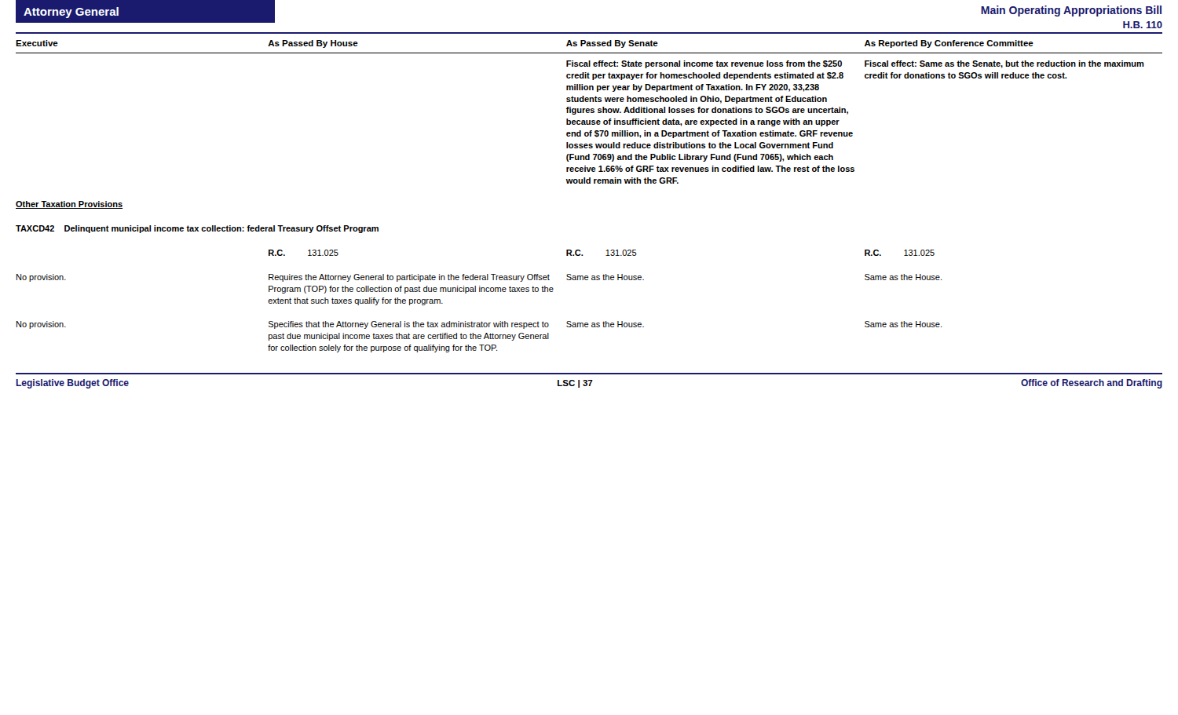Attorney General
Main Operating Appropriations Bill
H.B. 110
| Executive | As Passed By House | As Passed By Senate | As Reported By Conference Committee |
| --- | --- | --- | --- |
| | | Fiscal effect: State personal income tax revenue loss from the $250 credit per taxpayer for homeschooled dependents estimated at $2.8 million per year by Department of Taxation. In FY 2020, 33,238 students were homeschooled in Ohio, Department of Education figures show. Additional losses for donations to SGOs are uncertain, because of insufficient data, are expected in a range with an upper end of $70 million, in a Department of Taxation estimate. GRF revenue losses would reduce distributions to the Local Government Fund (Fund 7069) and the Public Library Fund (Fund 7065), which each receive 1.66% of GRF tax revenues in codified law. The rest of the loss would remain with the GRF. | Fiscal effect: Same as the Senate, but the reduction in the maximum credit for donations to SGOs will reduce the cost. |
| Other Taxation Provisions |
| TAXCD42 Delinquent municipal income tax collection: federal Treasury Offset Program |
| | R.C. 131.025 | R.C. 131.025 | R.C. 131.025 |
| No provision. | Requires the Attorney General to participate in the federal Treasury Offset Program (TOP) for the collection of past due municipal income taxes to the extent that such taxes qualify for the program. | Same as the House. | Same as the House. |
| No provision. | Specifies that the Attorney General is the tax administrator with respect to past due municipal income taxes that are certified to the Attorney General for collection solely for the purpose of qualifying for the TOP. | Same as the House. | Same as the House. |
Legislative Budget Office
LSC | 37
Office of Research and Drafting